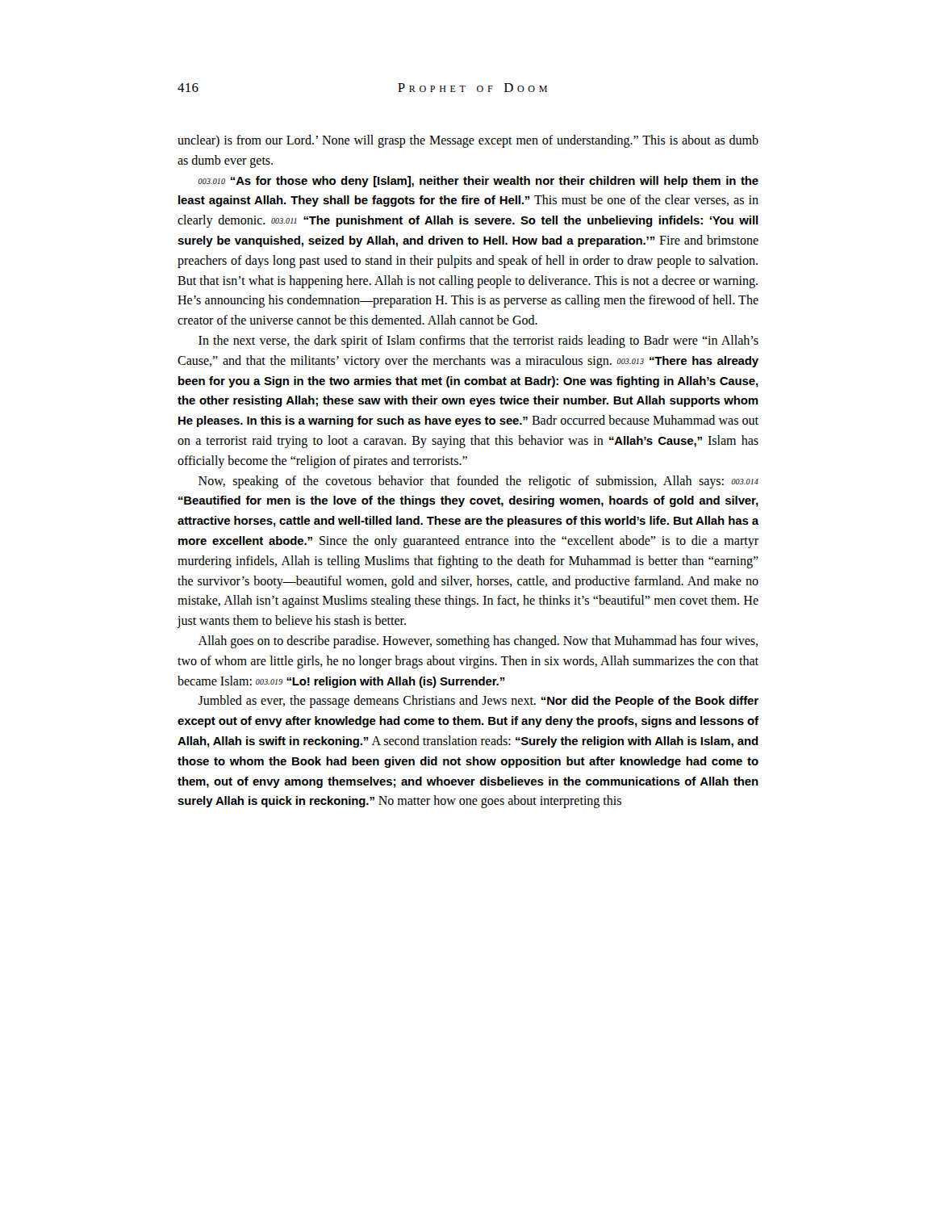416 Prophet of Doom
unclear) is from our Lord.’ None will grasp the Message except men of understanding.” This is about as dumb as dumb ever gets.
003.010 “As for those who deny [Islam], neither their wealth nor their children will help them in the least against Allah. They shall be faggots for the fire of Hell.” This must be one of the clear verses, as in clearly demonic. 003.011 “The punishment of Allah is severe. So tell the unbelieving infidels: ‘You will surely be vanquished, seized by Allah, and driven to Hell. How bad a preparation.’” Fire and brimstone preachers of days long past used to stand in their pulpits and speak of hell in order to draw people to salvation. But that isn’t what is happening here. Allah is not calling people to deliverance. This is not a decree or warning. He’s announcing his condemnation—preparation H. This is as perverse as calling men the firewood of hell. The creator of the universe cannot be this demented. Allah cannot be God.
In the next verse, the dark spirit of Islam confirms that the terrorist raids leading to Badr were “in Allah’s Cause,” and that the militants’ victory over the merchants was a miraculous sign. 003.013 “There has already been for you a Sign in the two armies that met (in combat at Badr): One was fighting in Allah’s Cause, the other resisting Allah; these saw with their own eyes twice their number. But Allah supports whom He pleases. In this is a warning for such as have eyes to see.” Badr occurred because Muhammad was out on a terrorist raid trying to loot a caravan. By saying that this behavior was in “Allah’s Cause,” Islam has officially become the “religion of pirates and terrorists.”
Now, speaking of the covetous behavior that founded the religotic of submission, Allah says: 003.014 “Beautified for men is the love of the things they covet, desiring women, hoards of gold and silver, attractive horses, cattle and well-tilled land. These are the pleasures of this world’s life. But Allah has a more excellent abode.” Since the only guaranteed entrance into the “excellent abode” is to die a martyr murdering infidels, Allah is telling Muslims that fighting to the death for Muhammad is better than “earning” the survivor’s booty—beautiful women, gold and silver, horses, cattle, and productive farmland. And make no mistake, Allah isn’t against Muslims stealing these things. In fact, he thinks it’s “beautiful” men covet them. He just wants them to believe his stash is better.
Allah goes on to describe paradise. However, something has changed. Now that Muhammad has four wives, two of whom are little girls, he no longer brags about virgins. Then in six words, Allah summarizes the con that became Islam: 003.019 “Lo! religion with Allah (is) Surrender.”
Jumbled as ever, the passage demeans Christians and Jews next. “Nor did the People of the Book differ except out of envy after knowledge had come to them. But if any deny the proofs, signs and lessons of Allah, Allah is swift in reckoning.” A second translation reads: “Surely the religion with Allah is Islam, and those to whom the Book had been given did not show opposition but after knowledge had come to them, out of envy among themselves; and whoever disbelieves in the communications of Allah then surely Allah is quick in reckoning.” No matter how one goes about interpreting this